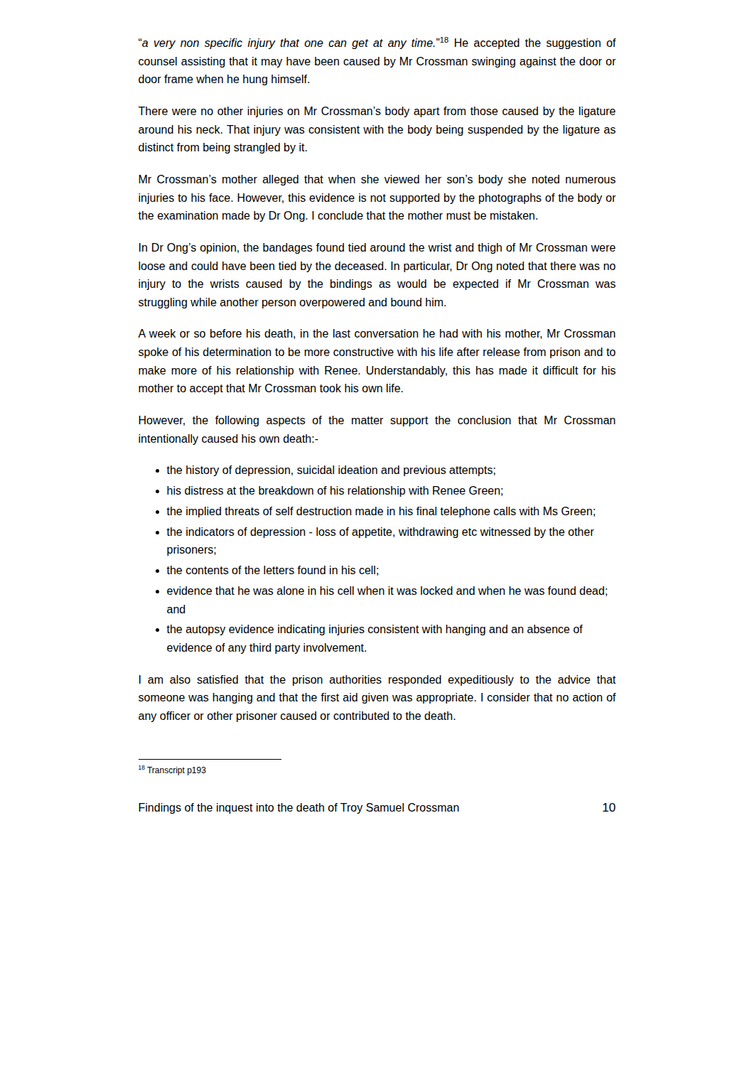“a very non specific injury that one can get at any time.”18 He accepted the suggestion of counsel assisting that it may have been caused by Mr Crossman swinging against the door or door frame when he hung himself.
There were no other injuries on Mr Crossman’s body apart from those caused by the ligature around his neck. That injury was consistent with the body being suspended by the ligature as distinct from being strangled by it.
Mr Crossman’s mother alleged that when she viewed her son’s body she noted numerous injuries to his face. However, this evidence is not supported by the photographs of the body or the examination made by Dr Ong. I conclude that the mother must be mistaken.
In Dr Ong’s opinion, the bandages found tied around the wrist and thigh of Mr Crossman were loose and could have been tied by the deceased. In particular, Dr Ong noted that there was no injury to the wrists caused by the bindings as would be expected if Mr Crossman was struggling while another person overpowered and bound him.
A week or so before his death, in the last conversation he had with his mother, Mr Crossman spoke of his determination to be more constructive with his life after release from prison and to make more of his relationship with Renee. Understandably, this has made it difficult for his mother to accept that Mr Crossman took his own life.
However, the following aspects of the matter support the conclusion that Mr Crossman intentionally caused his own death:-
the history of depression, suicidal ideation and previous attempts;
his distress at the breakdown of his relationship with Renee Green;
the implied threats of self destruction made in his final telephone calls with Ms Green;
the indicators of depression - loss of appetite, withdrawing etc witnessed by the other prisoners;
the contents of the letters found in his cell;
evidence that he was alone in his cell when it was locked and when he was found dead; and
the autopsy evidence indicating injuries consistent with hanging and an absence of evidence of any third party involvement.
I am also satisfied that the prison authorities responded expeditiously to the advice that someone was hanging and that the first aid given was appropriate. I consider that no action of any officer or other prisoner caused or contributed to the death.
18 Transcript p193
Findings of the inquest into the death of Troy Samuel Crossman 10